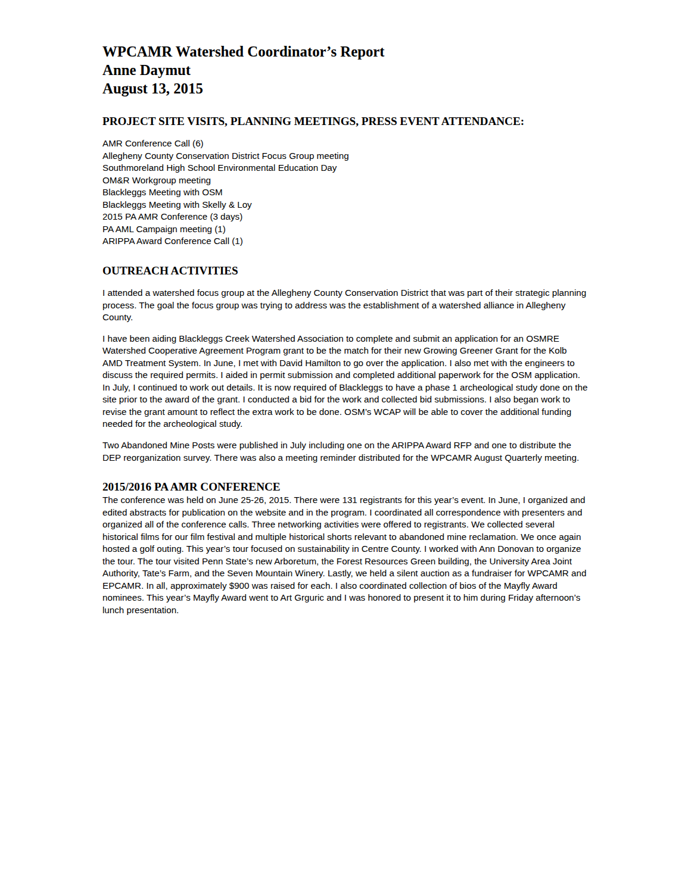WPCAMR Watershed Coordinator’s Report Anne Daymut August 13, 2015
PROJECT SITE VISITS, PLANNING MEETINGS, PRESS EVENT ATTENDANCE:
AMR Conference Call (6)
Allegheny County Conservation District Focus Group meeting
Southmoreland High School Environmental Education Day
OM&R Workgroup meeting
Blackleggs Meeting with OSM
Blackleggs Meeting with Skelly & Loy
2015 PA AMR Conference (3 days)
PA AML Campaign meeting (1)
ARIPPA Award Conference Call (1)
OUTREACH ACTIVITIES
I attended a watershed focus group at the Allegheny County Conservation District that was part of their strategic planning process. The goal the focus group was trying to address was the establishment of a watershed alliance in Allegheny County.
I have been aiding Blackleggs Creek Watershed Association to complete and submit an application for an OSMRE Watershed Cooperative Agreement Program grant to be the match for their new Growing Greener Grant for the Kolb AMD Treatment System. In June, I met with David Hamilton to go over the application. I also met with the engineers to discuss the required permits. I aided in permit submission and completed additional paperwork for the OSM application. In July, I continued to work out details. It is now required of Blackleggs to have a phase 1 archeological study done on the site prior to the award of the grant. I conducted a bid for the work and collected bid submissions. I also began work to revise the grant amount to reflect the extra work to be done. OSM’s WCAP will be able to cover the additional funding needed for the archeological study.
Two Abandoned Mine Posts were published in July including one on the ARIPPA Award RFP and one to distribute the DEP reorganization survey. There was also a meeting reminder distributed for the WPCAMR August Quarterly meeting.
2015/2016 PA AMR CONFERENCE
The conference was held on June 25-26, 2015. There were 131 registrants for this year’s event. In June, I organized and edited abstracts for publication on the website and in the program. I coordinated all correspondence with presenters and organized all of the conference calls. Three networking activities were offered to registrants. We collected several historical films for our film festival and multiple historical shorts relevant to abandoned mine reclamation. We once again hosted a golf outing. This year’s tour focused on sustainability in Centre County. I worked with Ann Donovan to organize the tour. The tour visited Penn State’s new Arboretum, the Forest Resources Green building, the University Area Joint Authority, Tate’s Farm, and the Seven Mountain Winery. Lastly, we held a silent auction as a fundraiser for WPCAMR and EPCAMR. In all, approximately $900 was raised for each. I also coordinated collection of bios of the Mayfly Award nominees. This year’s Mayfly Award went to Art Grguric and I was honored to present it to him during Friday afternoon’s lunch presentation.